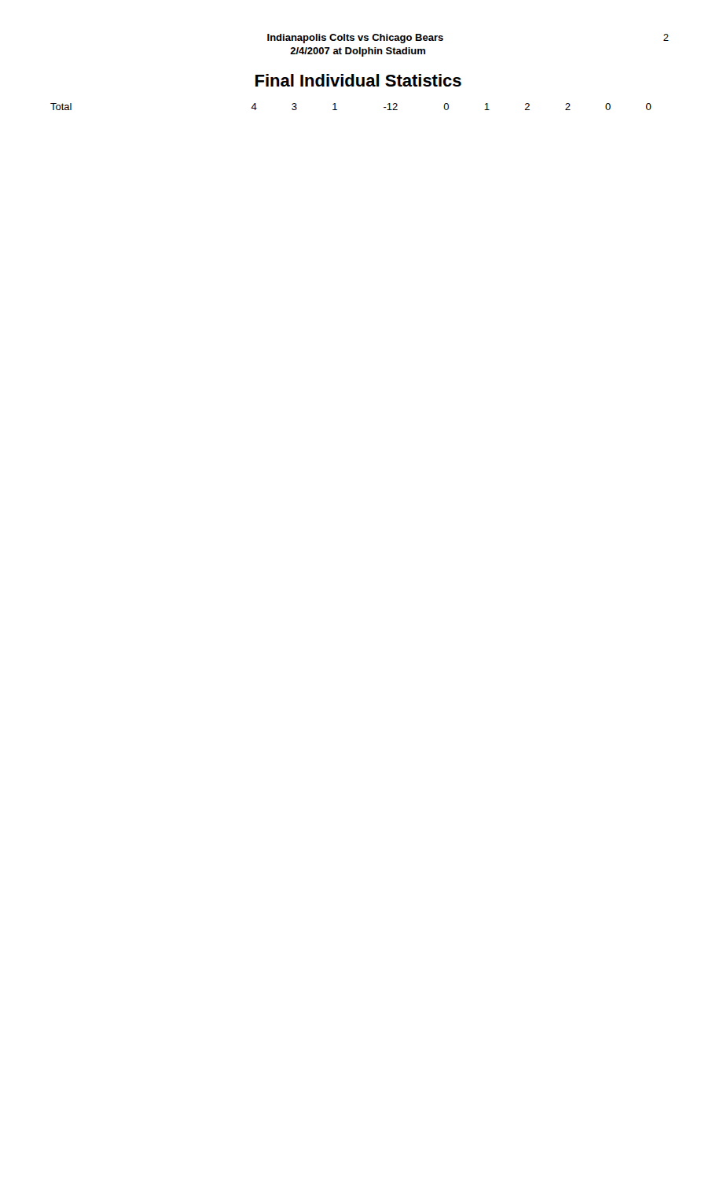2
Indianapolis Colts vs Chicago Bears
2/4/2007 at Dolphin Stadium
Final Individual Statistics
| Total | 4 | 3 | 1 | -12 | 0 | 1 | 2 | 2 | 0 | 0 |